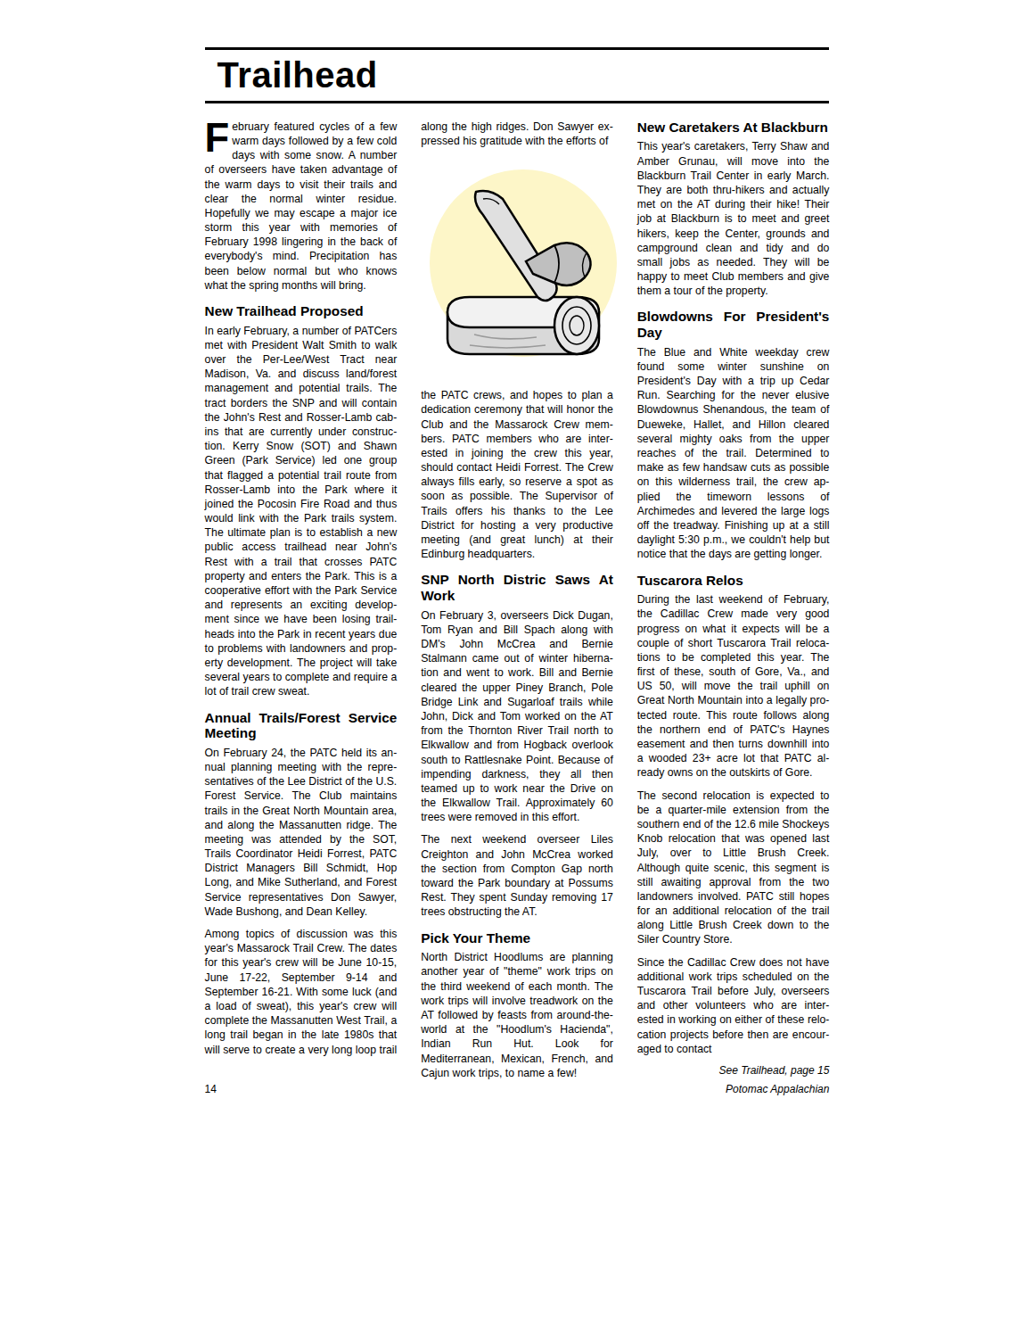Trailhead
February featured cycles of a few warm days followed by a few cold days with some snow. A number of overseers have taken advantage of the warm days to visit their trails and clear the normal winter residue. Hopefully we may escape a major ice storm this year with memories of February 1998 lingering in the back of everybody's mind. Precipitation has been below normal but who knows what the spring months will bring.
New Trailhead Proposed
In early February, a number of PATCers met with President Walt Smith to walk over the Per-Lee/West Tract near Madison, Va. and discuss land/forest management and potential trails. The tract borders the SNP and will contain the John's Rest and Rosser-Lamb cabins that are currently under construction. Kerry Snow (SOT) and Shawn Green (Park Service) led one group that flagged a potential trail route from Rosser-Lamb into the Park where it joined the Pocosin Fire Road and thus would link with the Park trails system. The ultimate plan is to establish a new public access trailhead near John's Rest with a trail that crosses PATC property and enters the Park. This is a cooperative effort with the Park Service and represents an exciting development since we have been losing trailheads into the Park in recent years due to problems with landowners and property development. The project will take several years to complete and require a lot of trail crew sweat.
Annual Trails/Forest Service Meeting
On February 24, the PATC held its annual planning meeting with the representatives of the Lee District of the U.S. Forest Service. The Club maintains trails in the Great North Mountain area, and along the Massanutten ridge. The meeting was attended by the SOT, Trails Coordinator Heidi Forrest, PATC District Managers Bill Schmidt, Hop Long, and Mike Sutherland, and Forest Service representatives Don Sawyer, Wade Bushong, and Dean Kelley.
Among topics of discussion was this year's Massarock Trail Crew. The dates for this year's crew will be June 10-15, June 17-22, September 9-14 and September 16-21. With some luck (and a load of sweat), this year's crew will complete the Massanutten West Trail, a long trail began in the late 1980s that will serve to create a very long loop trail along the high ridges. Don Sawyer expressed his gratitude with the efforts of
the PATC crews, and hopes to plan a dedication ceremony that will honor the Club and the Massarock Crew members. PATC members who are interested in joining the crew this year, should contact Heidi Forrest. The Crew always fills early, so reserve a spot as soon as possible. The Supervisor of Trails offers his thanks to the Lee District for hosting a very productive meeting (and great lunch) at their Edinburg headquarters.
SNP North Distric Saws At Work
On February 3, overseers Dick Dugan, Tom Ryan and Bill Spach along with DM's John McCrea and Bernie Stalmann came out of winter hibernation and went to work. Bill and Bernie cleared the upper Piney Branch, Pole Bridge Link and Sugarloaf trails while John, Dick and Tom worked on the AT from the Thornton River Trail north to Elkwallow and from Hogback overlook south to Rattlesnake Point. Because of impending darkness, they all then teamed up to work near the Drive on the Elkwallow Trail. Approximately 60 trees were removed in this effort.
The next weekend overseer Liles Creighton and John McCrea worked the section from Compton Gap north toward the Park boundary at Possums Rest. They spent Sunday removing 17 trees obstructing the AT.
Pick Your Theme
North District Hoodlums are planning another year of "theme" work trips on the third weekend of each month. The work trips will involve treadwork on the AT followed by feasts from around-the-world at the "Hoodlum's Hacienda", Indian Run Hut. Look for Mediterranean, Mexican, French, and Cajun work trips, to name a few!
New Caretakers At Blackburn
This year's caretakers, Terry Shaw and Amber Grunau, will move into the Blackburn Trail Center in early March. They are both thru-hikers and actually met on the AT during their hike! Their job at Blackburn is to meet and greet hikers, keep the Center, grounds and campground clean and tidy and do small jobs as needed. They will be happy to meet Club members and give them a tour of the property.
Blowdowns For President's Day
The Blue and White weekday crew found some winter sunshine on President's Day with a trip up Cedar Run. Searching for the never elusive Blowdownus Shenandous, the team of Dueweke, Hallet, and Hillon cleared several mighty oaks from the upper reaches of the trail. Determined to make as few handsaw cuts as possible on this wilderness trail, the crew applied the timeworn lessons of Archimedes and levered the large logs off the treadway. Finishing up at a still daylight 5:30 p.m., we couldn't help but notice that the days are getting longer.
Tuscarora Relos
During the last weekend of February, the Cadillac Crew made very good progress on what it expects will be a couple of short Tuscarora Trail relocations to be completed this year. The first of these, south of Gore, Va., and US 50, will move the trail uphill on Great North Mountain into a legally protected route. This route follows along the northern end of PATC's Haynes easement and then turns downhill into a wooded 23+ acre lot that PATC already owns on the outskirts of Gore.
The second relocation is expected to be a quarter-mile extension from the southern end of the 12.6 mile Shockeys Knob relocation that was opened last July, over to Little Brush Creek. Although quite scenic, this segment is still awaiting approval from the two landowners involved. PATC still hopes for an additional relocation of the trail along Little Brush Creek down to the Siler Country Store.
Since the Cadillac Crew does not have additional work trips scheduled on the Tuscarora Trail before July, overseers and other volunteers who are interested in working on either of these relocation projects before then are encouraged to contact
See Trailhead, page 15
14 Potomac Appalachian